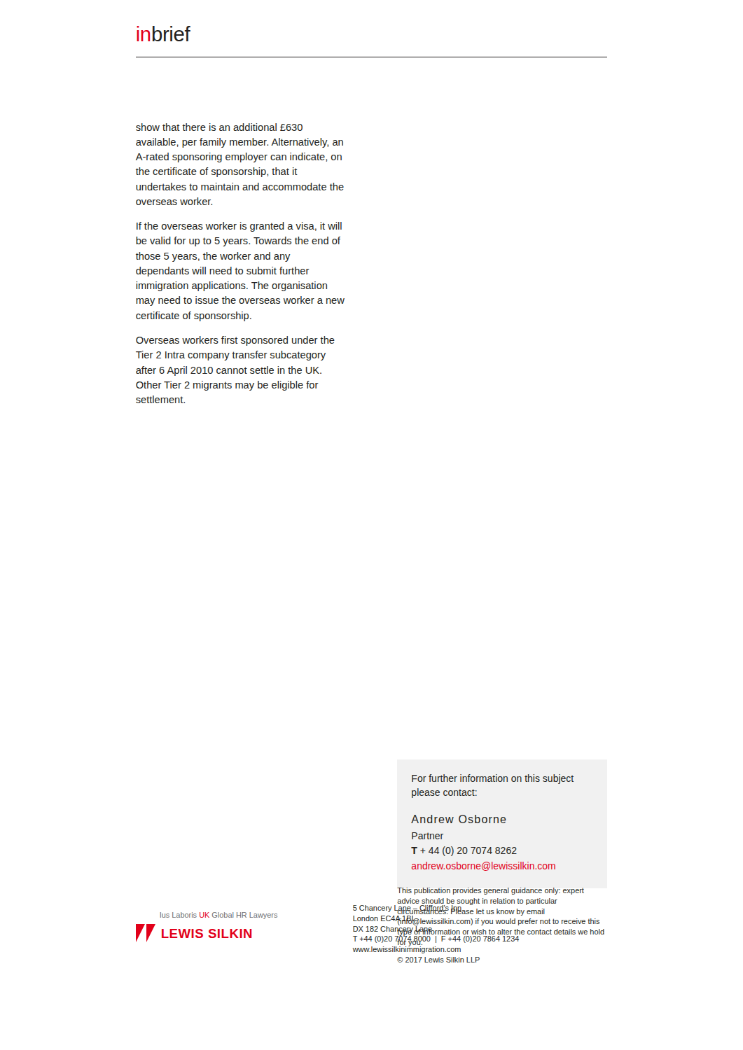in brief
show that there is an additional £630 available, per family member. Alternatively, an A-rated sponsoring employer can indicate, on the certificate of sponsorship, that it undertakes to maintain and accommodate the overseas worker.
If the overseas worker is granted a visa, it will be valid for up to 5 years. Towards the end of those 5 years, the worker and any dependants will need to submit further immigration applications. The organisation may need to issue the overseas worker a new certificate of sponsorship.
Overseas workers first sponsored under the Tier 2 Intra company transfer subcategory after 6 April 2010 cannot settle in the UK. Other Tier 2 migrants may be eligible for settlement.
For further information on this subject please contact:
Andrew Osborne
Partner
T + 44 (0) 20 7074 8262
andrew.osborne@lewissilkin.com
This publication provides general guidance only: expert advice should be sought in relation to particular circumstances. Please let us know by email (info@lewissilkin.com) if you would prefer not to receive this type of information or wish to alter the contact details we hold for you.
© 2017 Lewis Silkin LLP
5 Chancery Lane – Clifford's Inn
London EC4A 1BL
DX 182 Chancery Lane
T +44 (0)20 7074 8000 | F +44 (0)20 7864 1234
www.lewissilkinimmigration.com
Ius Laboris UK Global HR Lawyers
LEWIS SILKIN